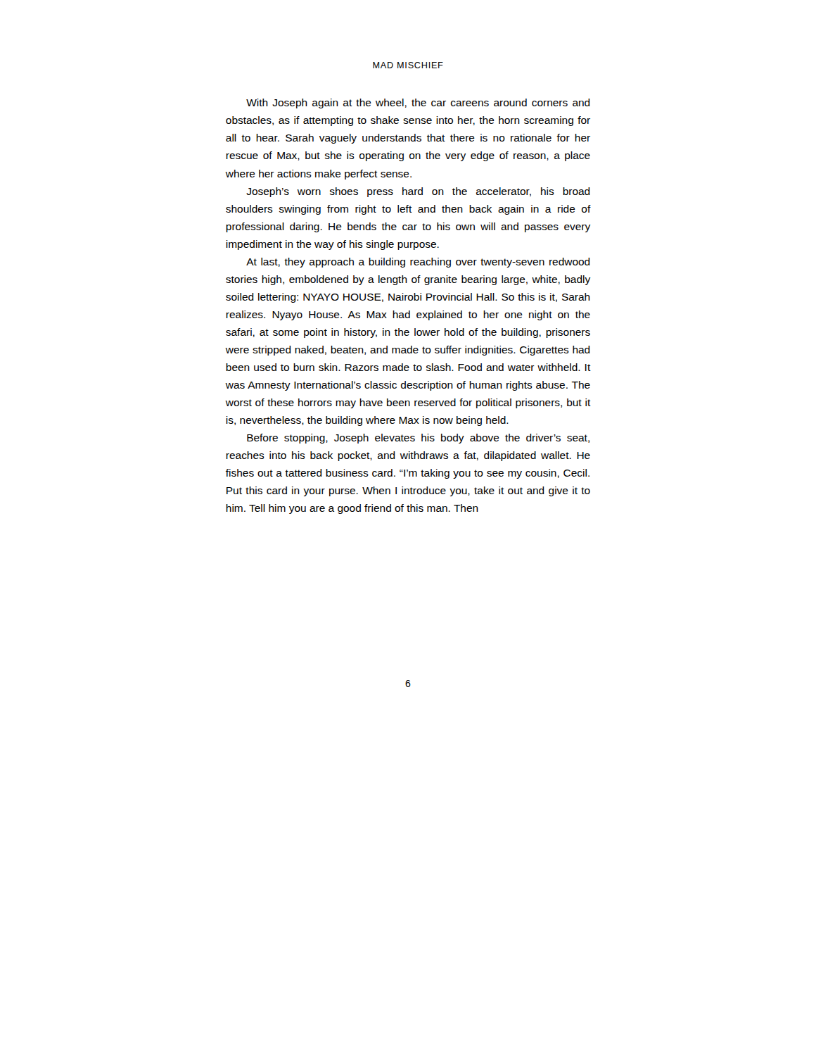MAD MISCHIEF
With Joseph again at the wheel, the car careens around corners and obstacles, as if attempting to shake sense into her, the horn screaming for all to hear. Sarah vaguely understands that there is no rationale for her rescue of Max, but she is operating on the very edge of reason, a place where her actions make perfect sense.
Joseph’s worn shoes press hard on the accelerator, his broad shoulders swinging from right to left and then back again in a ride of professional daring. He bends the car to his own will and passes every impediment in the way of his single purpose.
At last, they approach a building reaching over twenty-seven redwood stories high, emboldened by a length of granite bearing large, white, badly soiled lettering: NYAYO HOUSE, Nairobi Provincial Hall. So this is it, Sarah realizes. Nyayo House. As Max had explained to her one night on the safari, at some point in history, in the lower hold of the building, prisoners were stripped naked, beaten, and made to suffer indignities. Cigarettes had been used to burn skin. Razors made to slash. Food and water withheld. It was Amnesty International’s classic description of human rights abuse. The worst of these horrors may have been reserved for political prisoners, but it is, nevertheless, the building where Max is now being held.
Before stopping, Joseph elevates his body above the driver’s seat, reaches into his back pocket, and withdraws a fat, dilapidated wallet. He fishes out a tattered business card. “I’m taking you to see my cousin, Cecil. Put this card in your purse. When I introduce you, take it out and give it to him. Tell him you are a good friend of this man. Then
6